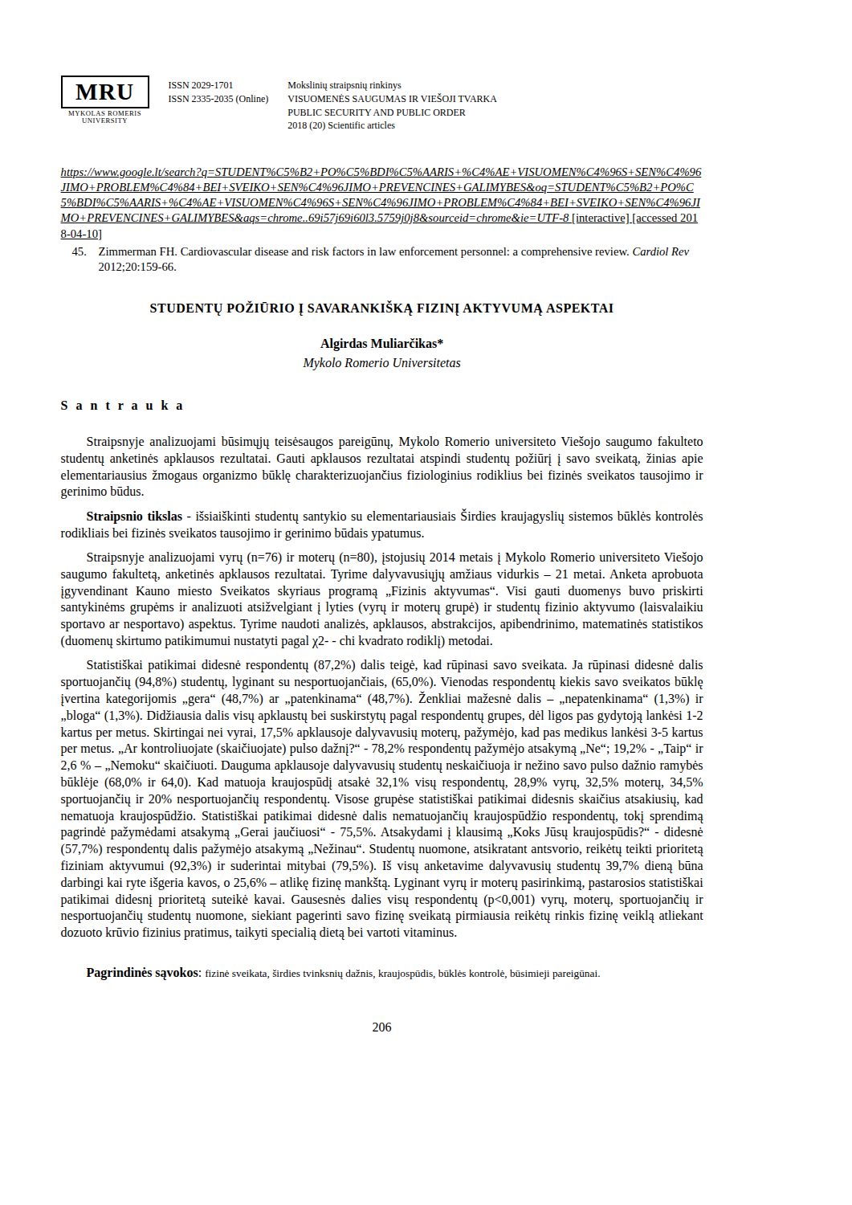MRU MYKOLAS ROMERIS
UNIVERSITY
ISSN 2029-1701
ISSN 2335-2035 (Online)
Mokslinių straipsnių rinkinys
VISUOMENĖS SAUGUMAS IR VIEŠOJI TVARKA
PUBLIC SECURITY AND PUBLIC ORDER
2018 (20) Scientific articles
https://www.google.lt/search?q=STUDENT%C5%B2+PO%C5%BDI%C5%AARIS+%C4%AE+VISUOMEN%C4%96S+SEN%C4%96JIMO+PROBLEM%C4%84+BEI+SVEIKO+SEN%C4%96JIMO+PREVENCINES+GALIMYBES&oq=STUDENT%C5%B2+PO%C5%BDI%C5%AARIS+%C4%AE+VISUOMEN%C4%96S+SEN%C4%96JIMO+PROBLEM%C4%84+BEI+SVEIKO+SEN%C4%96JIMO+PREVENCINES+GALIMYBES&aqs=chrome..69i57j69i60l3.5759j0j8&sourceid=chrome&ie=UTF-8 [interactive] [accessed 2018-04-10]
45. Zimmerman FH. Cardiovascular disease and risk factors in law enforcement personnel: a comprehensive review. Cardiol Rev 2012;20:159-66.
Studentų požiūrio į savarankišką fizinį aktyvumą aspektai
Algirdas Muliarčikas*
Mykolo Romerio Universitetas
S a n t r a u k a
Straipsnyje analizuojami būsimųjų teisėsaugos pareigūnų, Mykolo Romerio universiteto Viešojo saugumo fakulteto studentų anketinės apklausos rezultatai. Gauti apklausos rezultatai atspindi studentų požiūrį į savo sveikatą, žinias apie elementariausius žmogaus organizmo būklę charakterizuojančius fiziologinius rodiklius bei fizinės sveikatos tausojimo ir gerinimo būdus.
Straipsnio tikslas - išsiaiškinti studentų santykio su elementariausiais Širdies kraujagyslių sistemos būklės kontrolės rodikliais bei fizinės sveikatos tausojimo ir gerinimo būdais ypatumus.
Straipsnyje analizuojami vyrų (n=76) ir moterų (n=80), įstojusių 2014 metais į Mykolo Romerio universiteto Viešojo saugumo fakultetą, anketinės apklausos rezultatai. Tyrime dalyvavusiųjų amžiaus vidurkis – 21 metai. Anketa aprobuota įgyvendinant Kauno miesto Sveikatos skyriaus programą „Fizinis aktyvumas“. Visi gauti duomenys buvo priskirti santykinėms grupėms ir analizuoti atsižvelgiant į lyties (vyrų ir moterų grupė) ir studentų fizinio aktyvumo (laisvalaikiu sportavo ar nesportavo) aspektus. Tyrime naudoti analizės, apklausos, abstrakcijos, apibendrinimo, matematinės statistikos (duomenų skirtumo patikimumui nustatyti pagal χ2- - chi kvadrato rodiklį) metodai.
Statistiškai patikimai didesnė respondentų (87,2%) dalis teigė, kad rūpinasi savo sveikata. Ja rūpinasi didesnė dalis sportuojančių (94,8%) studentų, lyginant su nesportuojančiais, (65,0%). Vienodas respondentų kiekis savo sveikatos būklę įvertina kategorijomis „gera“ (48,7%) ar „patenkinama“ (48,7%). Ženkliai mažesnė dalis – „nepatenkinama“ (1,3%) ir „bloga“ (1,3%). Didžiausia dalis visų apklaustų bei suskirstytų pagal respondentų grupes, dėl ligos pas gydytoją lankėsi 1-2 kartus per metus. Skirtingai nei vyrai, 17,5% apklausoje dalyvavusių moterų, pažymėjo, kad pas medikus lankėsi 3-5 kartus per metus. „Ar kontroliuojate (skaičiuojate) pulso dažnį?“ - 78,2% respondentų pažymėjo atsakymą „Ne“; 19,2% - „Taip“ ir 2,6 % – „Nemoku“ skaičiuoti. Dauguma apklausoje dalyvavusių studentų neskaičiuoja ir nežino savo pulso dažnio ramybės būklėje (68,0% ir 64,0). Kad matuoja kraujospūdį atsakė 32,1% visų respondentų, 28,9% vyrų, 32,5% moterų, 34,5% sportuojančių ir 20% nesportuojančių respondentų. Visose grupėse statistiškai patikimai didesnis skaičius atsakiusių, kad nematuoja kraujospūdžio. Statistiškai patikimai didesnė dalis nematuojančių kraujospūdžio respondentų, tokį sprendimą pagrindė pažymėdami atsakymą „Gerai jaučiuosi“ - 75,5%. Atsakydami į klausimą „Koks Jūsų kraujospūdis?“ - didesnė (57,7%) respondentų dalis pažymėjo atsakymą „Nežinau“. Studentų nuomone, atsikratant antsvorio, reikėtų teikti prioritetą fiziniam aktyvumui (92,3%) ir suderintai mitybai (79,5%). Iš visų anketavime dalyvavusių studentų 39,7% dieną būna darbingi kai ryte išgeria kavos, o 25,6% – atlikę fizinę mankštą. Lyginant vyrų ir moterų pasirinkimą, pastarosios statistiškai patikimai didesnį prioritetą suteikė kavai. Gausesnės dalies visų respondentų (p<0,001) vyrų, moterų, sportuojančių ir nesportuojančių studentų nuomone, siekiant pagerinti savo fizinę sveikatą pirmiausia reikėtų rinkis fizinę veiklą atliekant dozuoto krūvio fizinius pratimus, taikyti specialią dietą bei vartoti vitaminus.
Pagrindinės sąvokos: fizinė sveikata, širdies tvinksnių dažnis, kraujospūdis, būklės kontrolė, būsimieji pareigūnai.
206